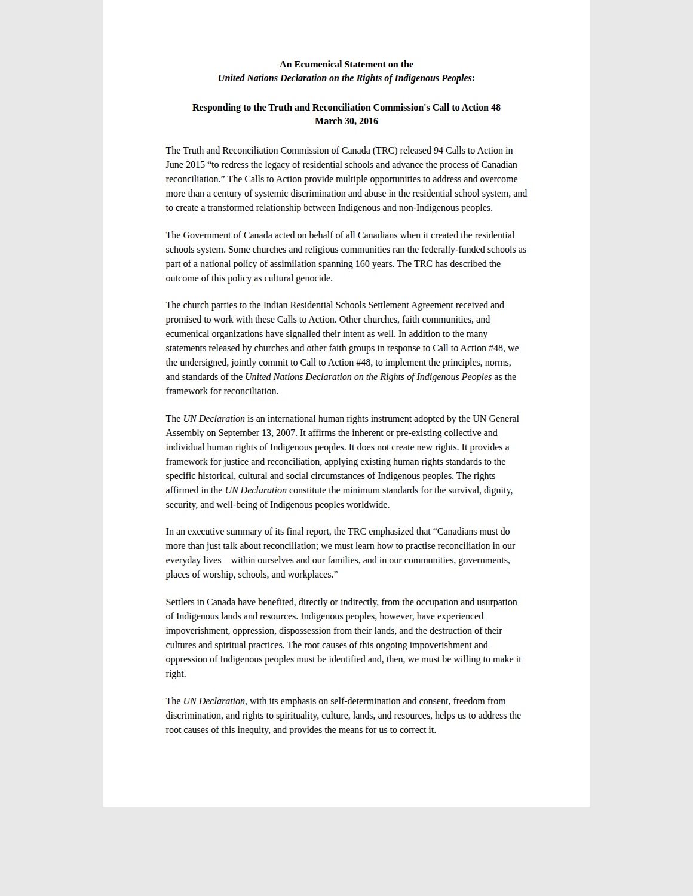An Ecumenical Statement on the
United Nations Declaration on the Rights of Indigenous Peoples:
Responding to the Truth and Reconciliation Commission's Call to Action 48
March 30, 2016
The Truth and Reconciliation Commission of Canada (TRC) released 94 Calls to Action in June 2015 “to redress the legacy of residential schools and advance the process of Canadian reconciliation.” The Calls to Action provide multiple opportunities to address and overcome more than a century of systemic discrimination and abuse in the residential school system, and to create a transformed relationship between Indigenous and non-Indigenous peoples.
The Government of Canada acted on behalf of all Canadians when it created the residential schools system. Some churches and religious communities ran the federally-funded schools as part of a national policy of assimilation spanning 160 years. The TRC has described the outcome of this policy as cultural genocide.
The church parties to the Indian Residential Schools Settlement Agreement received and promised to work with these Calls to Action. Other churches, faith communities, and ecumenical organizations have signalled their intent as well. In addition to the many statements released by churches and other faith groups in response to Call to Action #48, we the undersigned, jointly commit to Call to Action #48, to implement the principles, norms, and standards of the United Nations Declaration on the Rights of Indigenous Peoples as the framework for reconciliation.
The UN Declaration is an international human rights instrument adopted by the UN General Assembly on September 13, 2007. It affirms the inherent or pre-existing collective and individual human rights of Indigenous peoples. It does not create new rights. It provides a framework for justice and reconciliation, applying existing human rights standards to the specific historical, cultural and social circumstances of Indigenous peoples. The rights affirmed in the UN Declaration constitute the minimum standards for the survival, dignity, security, and well-being of Indigenous peoples worldwide.
In an executive summary of its final report, the TRC emphasized that “Canadians must do more than just talk about reconciliation; we must learn how to practise reconciliation in our everyday lives—within ourselves and our families, and in our communities, governments, places of worship, schools, and workplaces.”
Settlers in Canada have benefited, directly or indirectly, from the occupation and usurpation of Indigenous lands and resources. Indigenous peoples, however, have experienced impoverishment, oppression, dispossession from their lands, and the destruction of their cultures and spiritual practices. The root causes of this ongoing impoverishment and oppression of Indigenous peoples must be identified and, then, we must be willing to make it right.
The UN Declaration, with its emphasis on self-determination and consent, freedom from discrimination, and rights to spirituality, culture, lands, and resources, helps us to address the root causes of this inequity, and provides the means for us to correct it.